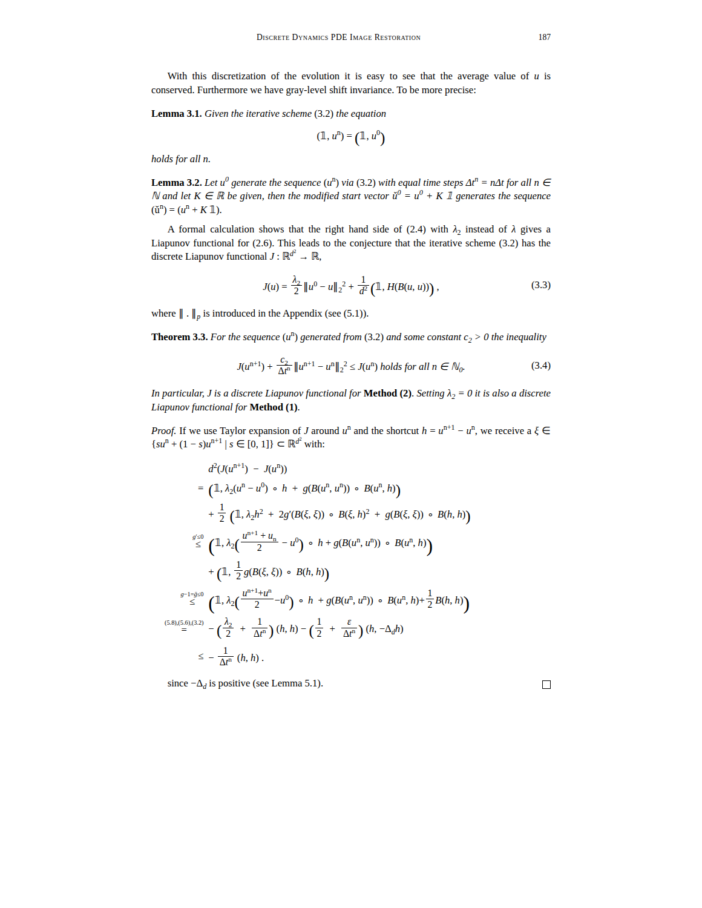Discrete Dynamics PDE Image Restoration 187
With this discretization of the evolution it is easy to see that the average value of u is conserved. Furthermore we have gray-level shift invariance. To be more precise:
Lemma 3.1. Given the iterative scheme (3.2) the equation
(𝟙, un) = (𝟙, u0)
holds for all n.
Lemma 3.2. Let u0 generate the sequence (un) via (3.2) with equal time steps Δtn = nΔt for all n ∈ ℕ and let K ∈ ℝ be given, then the modified start vector ǔ0 = u0 + K 𝟙 generates the sequence (ǔn) = (un + K 𝟙).
A formal calculation shows that the right hand side of (2.4) with λ2 instead of λ gives a Liapunov functional for (2.6). This leads to the conjecture that the iterative scheme (3.2) has the discrete Liapunov functional J : ℝd2 → ℝ,
J(u) = λ22∥u0 − u∥22 + 1 d2(𝟙, H(B(u, u))) ,
(3.3)
where ∥ . ∥p is introduced in the Appendix (see (5.1)).
Theorem 3.3. For the sequence (un) generated from (3.2) and some constant c2 > 0 the inequality
J(un+1) + c2 Δtn∥un+1 − un∥22 ≤ J(un) holds for all n ∈ ℕ0.
(3.4)
In particular, J is a discrete Liapunov functional for Method (2). Setting λ2 = 0 it is also a discrete Liapunov functional for Method (1).
Proof. If we use Taylor expansion of J around un and the shortcut h = un+1 − un, we receive a ξ ∈ {sun + (1 − s)un+1 | s ∈ [0, 1]} ⊂ ℝd2 with:
| | d 2 ( J ( u n+1 ) − J ( u n )) |
| = | ( 𝟙 , λ 2 ( u n − u 0 ) ∘ h + g ( B ( u n , u n )) ∘ B ( u n , h ) ) |
| | + 1 2 ( 𝟙 , λ 2 h 2 + 2 g ′( B ( ξ , ξ )) ∘ B ( ξ , h ) 2 + g ( B ( ξ , ξ )) ∘ B ( h , h ) ) |
| g ′≤0 ≤ | ( 𝟙 , λ 2 ( u n+1 + u n 2 − u 0 ) ∘ h + g ( B ( u n , u n )) ∘ B ( u n , h ) ) |
| | + ( 𝟙 , 1 2 g ( B ( ξ , ξ )) ∘ B ( h , h ) ) |
| g −1= ḡ ≤0 ≤ | ( 𝟙 , λ 2 ( u n+1 + u n 2 − u 0 ) ∘ h + g ( B ( u n , u n )) ∘ B ( u n , h )+ 1 2 B ( h , h ) ) |
| (5.8),(5.6),(3.2) = | − ( λ 2 2 + 1 Δ t n ) ( h , h ) − ( 1 2 + ε Δ t n ) ( h , −Δ d h ) |
| ≤ | − 1 Δ t n ( h , h ) . |
since −Δd is positive (see Lemma 5.1).